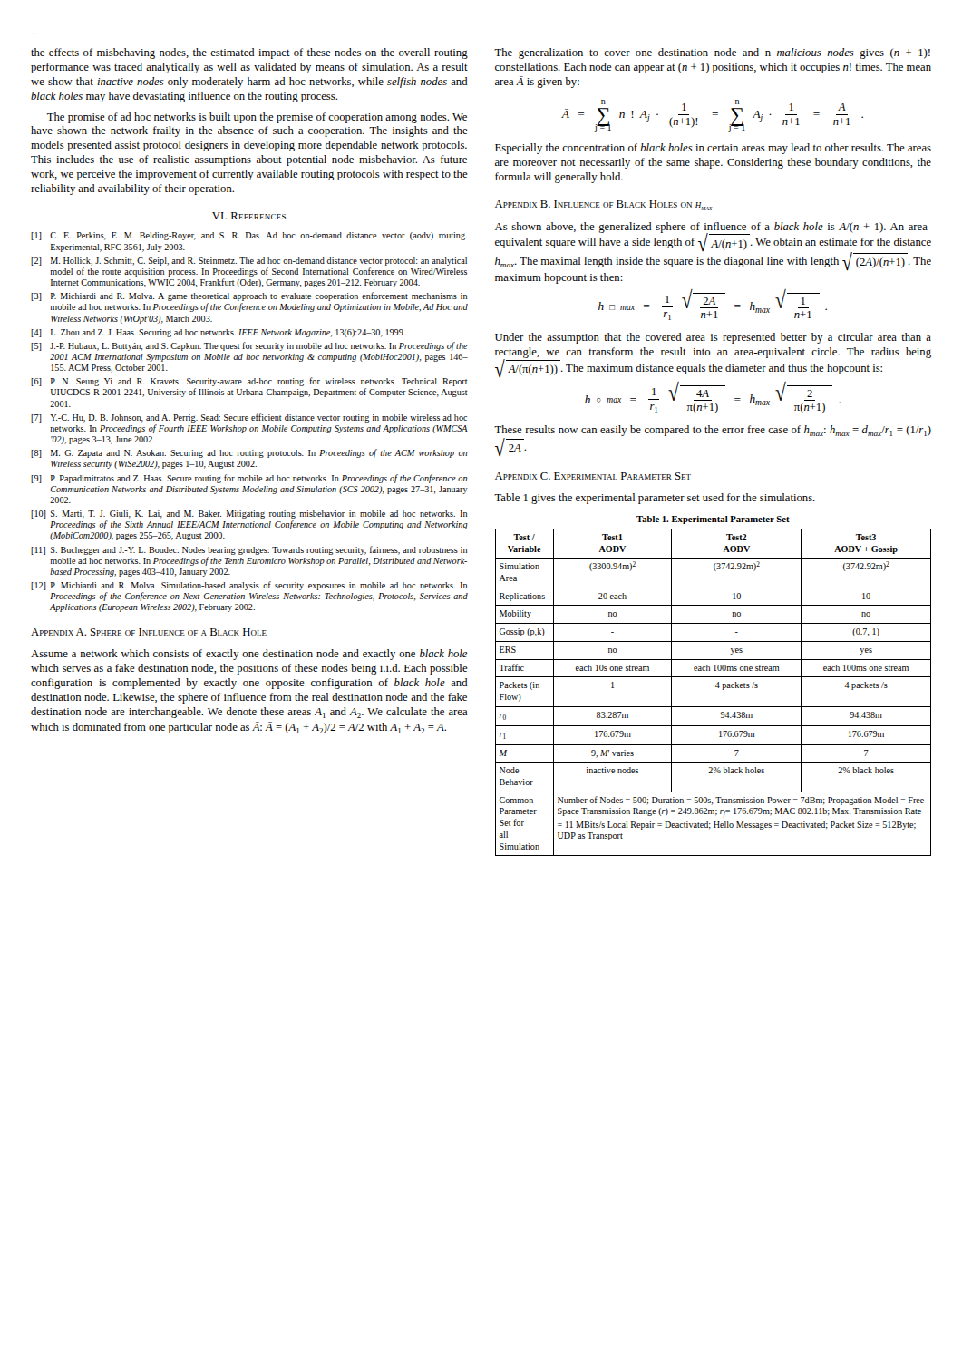..
the effects of misbehaving nodes, the estimated impact of these nodes on the overall routing performance was traced analytically as well as validated by means of simulation. As a result we show that inactive nodes only moderately harm ad hoc networks, while selfish nodes and black holes may have devastating influence on the routing process.
The promise of ad hoc networks is built upon the premise of cooperation among nodes. We have shown the network frailty in the absence of such a cooperation. The insights and the models presented assist protocol designers in developing more dependable network protocols. This includes the use of realistic assumptions about potential node misbehavior. As future work, we perceive the improvement of currently available routing protocols with respect to the reliability and availability of their operation.
VI. References
C. E. Perkins, E. M. Belding-Royer, and S. R. Das. Ad hoc on-demand distance vector (aodv) routing. Experimental, RFC 3561, July 2003.
M. Hollick, J. Schmitt, C. Seipl, and R. Steinmetz. The ad hoc on-demand distance vector protocol: an analytical model of the route acquisition process. In Proceedings of Second International Conference on Wired/Wireless Internet Communications, WWIC 2004, Frankfurt (Oder), Germany, pages 201–212. February 2004.
P. Michiardi and R. Molva. A game theoretical approach to evaluate cooperation enforcement mechanisms in mobile ad hoc networks. In Proceedings of the Conference on Modeling and Optimization in Mobile, Ad Hoc and Wireless Networks (WiOpt'03), March 2003.
L. Zhou and Z. J. Haas. Securing ad hoc networks. IEEE Network Magazine, 13(6):24–30, 1999.
J.-P. Hubaux, L. Buttyán, and S. Capkun. The quest for security in mobile ad hoc networks. In Proceedings of the 2001 ACM International Symposium on Mobile ad hoc networking & computing (MobiHoc2001), pages 146–155. ACM Press, October 2001.
P. N. Seung Yi and R. Kravets. Security-aware ad-hoc routing for wireless networks. Technical Report UIUCDCS-R-2001-2241, University of Illinois at Urbana-Champaign, Department of Computer Science, August 2001.
Y.-C. Hu, D. B. Johnson, and A. Perrig. Sead: Secure efficient distance vector routing in mobile wireless ad hoc networks. In Proceedings of Fourth IEEE Workshop on Mobile Computing Systems and Applications (WMCSA '02), pages 3–13, June 2002.
M. G. Zapata and N. Asokan. Securing ad hoc routing protocols. In Proceedings of the ACM workshop on Wireless security (WiSe2002), pages 1–10, August 2002.
P. Papadimitratos and Z. Haas. Secure routing for mobile ad hoc networks. In Proceedings of the Conference on Communication Networks and Distributed Systems Modeling and Simulation (SCS 2002), pages 27–31, January 2002.
S. Marti, T. J. Giuli, K. Lai, and M. Baker. Mitigating routing misbehavior in mobile ad hoc networks. In Proceedings of the Sixth Annual IEEE/ACM International Conference on Mobile Computing and Networking (MobiCom2000), pages 255–265, August 2000.
S. Buchegger and J.-Y. L. Boudec. Nodes bearing grudges: Towards routing security, fairness, and robustness in mobile ad hoc networks. In Proceedings of the Tenth Euromicro Workshop on Parallel, Distributed and Network-based Processing, pages 403–410, January 2002.
P. Michiardi and R. Molva. Simulation-based analysis of security exposures in mobile ad hoc networks. In Proceedings of the Conference on Next Generation Wireless Networks: Technologies, Protocols, Services and Applications (European Wireless 2002), February 2002.
Appendix A. Sphere of Influence of a Black Hole
Assume a network which consists of exactly one destination node and exactly one black hole which serves as a fake destination node, the positions of these nodes being i.i.d. Each possible configuration is complemented by exactly one opposite configuration of black hole and destination node. Likewise, the sphere of influence from the real destination node and the fake destination node are interchangeable. We denote these areas A1 and A2. We calculate the area which is dominated from one particular node as Ā: Ā = (A1 + A2)/2 = A/2 with A1 + A2 = A.
The generalization to cover one destination node and n malicious nodes gives (n + 1)! constellations. Each node can appear at (n + 1) positions, which it occupies n! times. The mean area Ā is given by:
Ā = n∑j = 1 n!Aj · 1(n+1)! = n∑j = 1 Aj · 1 n+1 = An+1.
Especially the concentration of black holes in certain areas may lead to other results. The areas are moreover not necessarily of the same shape. Considering these boundary conditions, the formula will generally hold.
Appendix B. Influence of Black Holes on hmax
As shown above, the generalized sphere of influence of a black hole is A/(n + 1). An area-equivalent square will have a side length of √A/(n+1). We obtain an estimate for the distance hmax. The maximal length inside the square is the diagonal line with length √(2A)/(n+1). The maximum hopcount is then:
h□max = 1 r1 √2A n+1 = hmax √1 n+1.
Under the assumption that the covered area is represented better by a circular area than a rectangle, we can transform the result into an area-equivalent circle. The radius being √A/(π(n+1)). The maximum distance equals the diameter and thus the hopcount is:
h○max = 1 r1 √4A π(n+1) = hmax √2 π(n+1).
These results now can easily be compared to the error free case of hmax: hmax = dmax/r1 = (1/r1)√2A.
Appendix C. Experimental Parameter Set
Table 1 gives the experimental parameter set used for the simulations.
Table 1. Experimental Parameter Set
| Test / Variable | Test1 AODV | Test2 AODV | Test3 AODV + Gossip |
| --- | --- | --- | --- |
| Simulation Area | (3300.94m) 2 | (3742.92m) 2 | (3742.92m) 2 |
| Replications | 20 each | 10 | 10 |
| Mobility | no | no | no |
| Gossip (p,k) | - | - | (0.7, 1) |
| ERS | no | yes | yes |
| Traffic | each 10s one stream | each 100ms one stream | each 100ms one stream |
| Packets (in Flow) | 1 | 4 packets /s | 4 packets /s |
| r 0 | 83.287m | 94.438m | 94.438m |
| r 1 | 176.679m | 176.679m | 176.679m |
| M | 9, M ' varies | 7 | 7 |
| Node Behavior | inactive nodes | 2% black holes | 2% black holes |
| Common Parameter Set for all Simulation | Number of Nodes = 500; Duration = 500s, Transmission Power = 7dBm; Propagation Model = Free Space Transmission Range ( r ) = 249.862m; r f = 176.679m; MAC 802.11b; Max. Transmission Rate = 11 MBits/s Local Repair = Deactivated; Hello Messages = Deactivated; Packet Size = 512Byte; UDP as Transport |